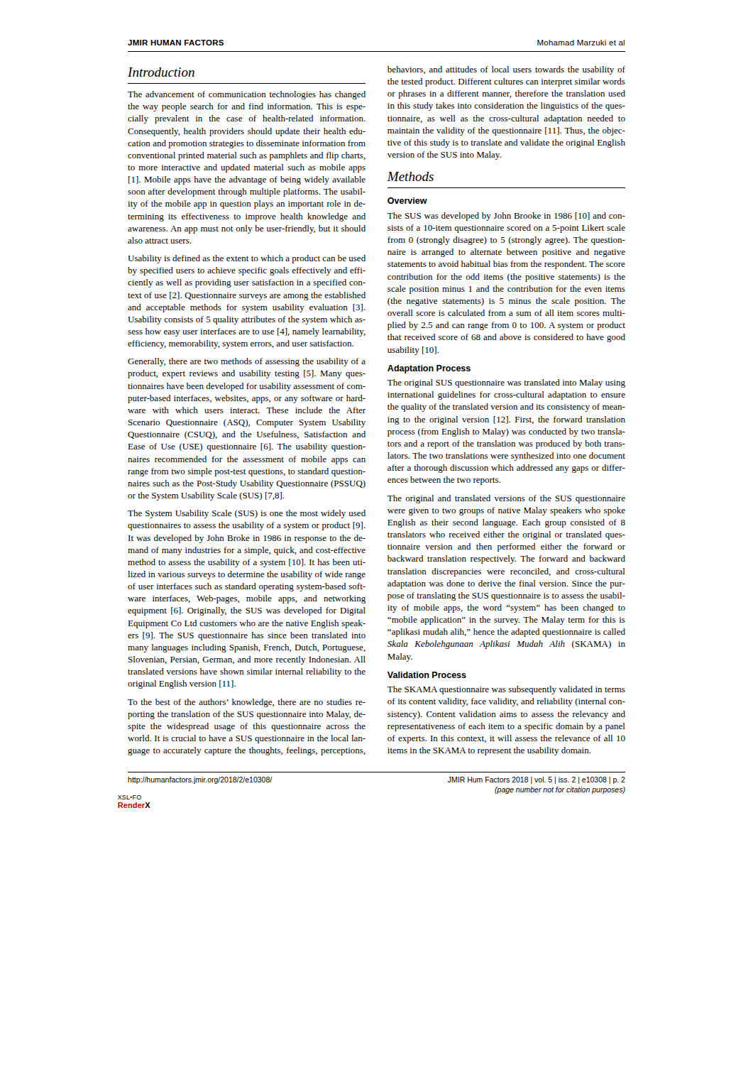JMIR HUMAN FACTORS Mohamad Marzuki et al
Introduction
The advancement of communication technologies has changed the way people search for and find information. This is especially prevalent in the case of health-related information. Consequently, health providers should update their health education and promotion strategies to disseminate information from conventional printed material such as pamphlets and flip charts, to more interactive and updated material such as mobile apps [1]. Mobile apps have the advantage of being widely available soon after development through multiple platforms. The usability of the mobile app in question plays an important role in determining its effectiveness to improve health knowledge and awareness. An app must not only be user-friendly, but it should also attract users.
Usability is defined as the extent to which a product can be used by specified users to achieve specific goals effectively and efficiently as well as providing user satisfaction in a specified context of use [2]. Questionnaire surveys are among the established and acceptable methods for system usability evaluation [3]. Usability consists of 5 quality attributes of the system which assess how easy user interfaces are to use [4], namely learnability, efficiency, memorability, system errors, and user satisfaction.
Generally, there are two methods of assessing the usability of a product, expert reviews and usability testing [5]. Many questionnaires have been developed for usability assessment of computer-based interfaces, websites, apps, or any software or hardware with which users interact. These include the After Scenario Questionnaire (ASQ), Computer System Usability Questionnaire (CSUQ), and the Usefulness, Satisfaction and Ease of Use (USE) questionnaire [6]. The usability questionnaires recommended for the assessment of mobile apps can range from two simple post-test questions, to standard questionnaires such as the Post-Study Usability Questionnaire (PSSUQ) or the System Usability Scale (SUS) [7,8].
The System Usability Scale (SUS) is one the most widely used questionnaires to assess the usability of a system or product [9]. It was developed by John Broke in 1986 in response to the demand of many industries for a simple, quick, and cost-effective method to assess the usability of a system [10]. It has been utilized in various surveys to determine the usability of wide range of user interfaces such as standard operating system-based software interfaces, Web-pages, mobile apps, and networking equipment [6]. Originally, the SUS was developed for Digital Equipment Co Ltd customers who are the native English speakers [9]. The SUS questionnaire has since been translated into many languages including Spanish, French, Dutch, Portuguese, Slovenian, Persian, German, and more recently Indonesian. All translated versions have shown similar internal reliability to the original English version [11].
To the best of the authors’ knowledge, there are no studies reporting the translation of the SUS questionnaire into Malay, despite the widespread usage of this questionnaire across the world. It is crucial to have a SUS questionnaire in the local language to accurately capture the thoughts, feelings, perceptions, behaviors, and attitudes of local users towards the usability of the tested product. Different cultures can interpret similar words or phrases in a different manner, therefore the translation used in this study takes into consideration the linguistics of the questionnaire, as well as the cross-cultural adaptation needed to maintain the validity of the questionnaire [11]. Thus, the objective of this study is to translate and validate the original English version of the SUS into Malay.
Methods
Overview
The SUS was developed by John Brooke in 1986 [10] and consists of a 10-item questionnaire scored on a 5-point Likert scale from 0 (strongly disagree) to 5 (strongly agree). The questionnaire is arranged to alternate between positive and negative statements to avoid habitual bias from the respondent. The score contribution for the odd items (the positive statements) is the scale position minus 1 and the contribution for the even items (the negative statements) is 5 minus the scale position. The overall score is calculated from a sum of all item scores multiplied by 2.5 and can range from 0 to 100. A system or product that received score of 68 and above is considered to have good usability [10].
Adaptation Process
The original SUS questionnaire was translated into Malay using international guidelines for cross-cultural adaptation to ensure the quality of the translated version and its consistency of meaning to the original version [12]. First, the forward translation process (from English to Malay) was conducted by two translators and a report of the translation was produced by both translators. The two translations were synthesized into one document after a thorough discussion which addressed any gaps or differences between the two reports.
The original and translated versions of the SUS questionnaire were given to two groups of native Malay speakers who spoke English as their second language. Each group consisted of 8 translators who received either the original or translated questionnaire version and then performed either the forward or backward translation respectively. The forward and backward translation discrepancies were reconciled, and cross-cultural adaptation was done to derive the final version. Since the purpose of translating the SUS questionnaire is to assess the usability of mobile apps, the word “system” has been changed to “mobile application” in the survey. The Malay term for this is “aplikasi mudah alih,” hence the adapted questionnaire is called Skala Kebolehgunaan Aplikasi Mudah Alih (SKAMA) in Malay.
Validation Process
The SKAMA questionnaire was subsequently validated in terms of its content validity, face validity, and reliability (internal consistency). Content validation aims to assess the relevancy and representativeness of each item to a specific domain by a panel of experts. In this context, it will assess the relevance of all 10 items in the SKAMA to represent the usability domain.
http://humanfactors.jmir.org/2018/2/e10308/
JMIR Hum Factors 2018 | vol. 5 | iss. 2 | e10308 | p. 2
(page number not for citation purposes)
XSL•FO
Render X